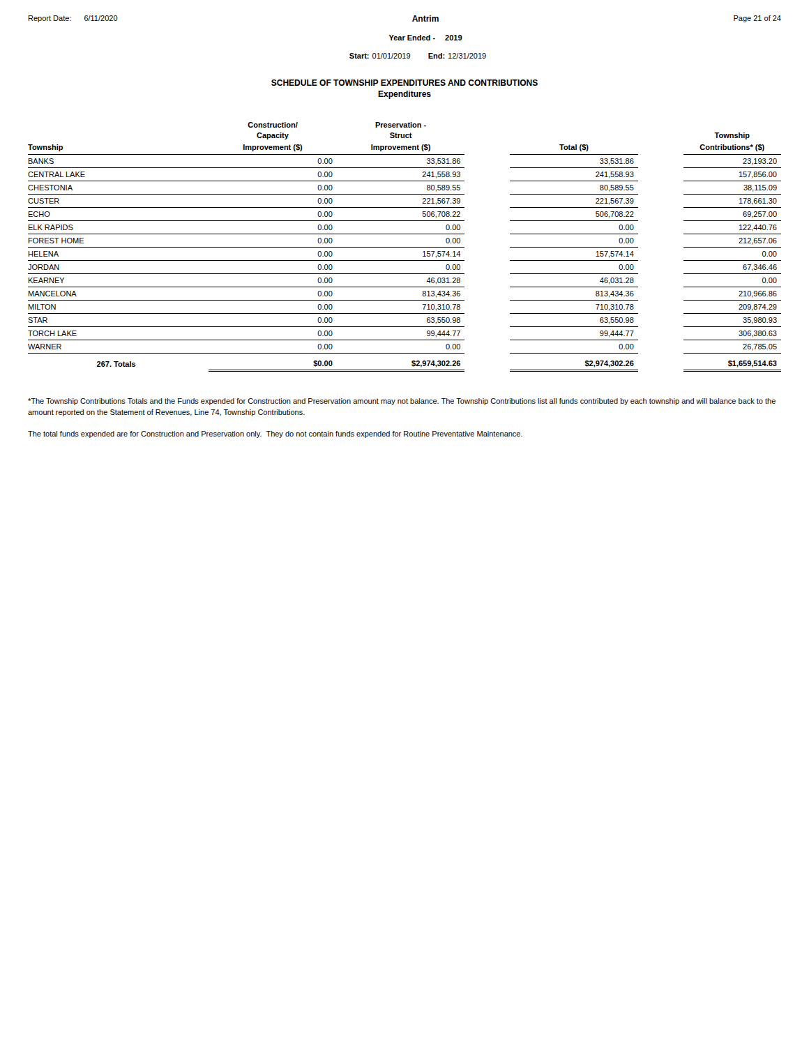Report Date: 6/11/2020
Antrim
Year Ended -2019
Start: 01/01/2019 End: 12/31/2019
Page 21 of 24
SCHEDULE OF TOWNSHIP EXPENDITURES AND CONTRIBUTIONS
Expenditures
| | Construction/ Capacity | Preservation - Struct | | | | Township |
| --- | --- | --- | --- | --- | --- | --- |
| Township | Improvement ($) | Improvement ($) | | Total ($) | | Contributions* ($) |
| BANKS | 0.00 | 33,531.86 | | 33,531.86 | | 23,193.20 |
| CENTRAL LAKE | 0.00 | 241,558.93 | | 241,558.93 | | 157,856.00 |
| CHESTONIA | 0.00 | 80,589.55 | | 80,589.55 | | 38,115.09 |
| CUSTER | 0.00 | 221,567.39 | | 221,567.39 | | 178,661.30 |
| ECHO | 0.00 | 506,708.22 | | 506,708.22 | | 69,257.00 |
| ELK RAPIDS | 0.00 | 0.00 | | 0.00 | | 122,440.76 |
| FOREST HOME | 0.00 | 0.00 | | 0.00 | | 212,657.06 |
| HELENA | 0.00 | 157,574.14 | | 157,574.14 | | 0.00 |
| JORDAN | 0.00 | 0.00 | | 0.00 | | 67,346.46 |
| KEARNEY | 0.00 | 46,031.28 | | 46,031.28 | | 0.00 |
| MANCELONA | 0.00 | 813,434.36 | | 813,434.36 | | 210,966.86 |
| MILTON | 0.00 | 710,310.78 | | 710,310.78 | | 209,874.29 |
| STAR | 0.00 | 63,550.98 | | 63,550.98 | | 35,980.93 |
| TORCH LAKE | 0.00 | 99,444.77 | | 99,444.77 | | 306,380.63 |
| WARNER | 0.00 | 0.00 | | 0.00 | | 26,785.05 |
| 267. Totals | $0.00 | $2,974,302.26 | | $2,974,302.26 | | $1,659,514.63 |
*The Township Contributions Totals and the Funds expended for Construction and Preservation amount may not balance. The Township Contributions list all funds contributed by each township and will balance back to the amount reported on the Statement of Revenues, Line 74, Township Contributions.
The total funds expended are for Construction and Preservation only. They do not contain funds expended for Routine Preventative Maintenance.